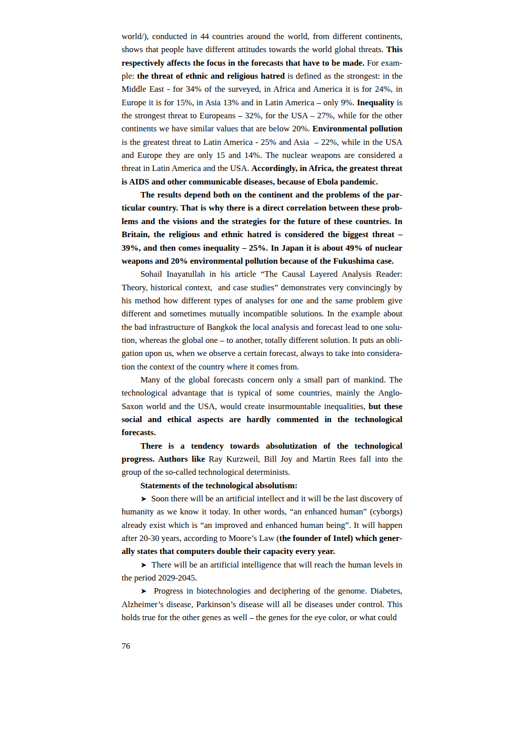world/), conducted in 44 countries around the world, from different continents, shows that people have different attitudes towards the world global threats. This respectively affects the focus in the forecasts that have to be made. For example: the threat of ethnic and religious hatred is defined as the strongest: in the Middle East - for 34% of the surveyed, in Africa and America it is for 24%, in Europe it is for 15%, in Asia 13% and in Latin America – only 9%. Inequality is the strongest threat to Europeans – 32%, for the USA – 27%, while for the other continents we have similar values that are below 20%. Environmental pollution is the greatest threat to Latin America - 25% and Asia – 22%, while in the USA and Europe they are only 15 and 14%. The nuclear weapons are considered a threat in Latin America and the USA. Accordingly, in Africa, the greatest threat is AIDS and other communicable diseases, because of Ebola pandemic.
The results depend both on the continent and the problems of the particular country. That is why there is a direct correlation between these problems and the visions and the strategies for the future of these countries. In Britain, the religious and ethnic hatred is considered the biggest threat – 39%, and then comes inequality – 25%. In Japan it is about 49% of nuclear weapons and 20% environmental pollution because of the Fukushima case.
Sohail Inayatullah in his article “The Causal Layered Analysis Reader: Theory, historical context, and case studies” demonstrates very convincingly by his method how different types of analyses for one and the same problem give different and sometimes mutually incompatible solutions. In the example about the bad infrastructure of Bangkok the local analysis and forecast lead to one solution, whereas the global one – to another, totally different solution. It puts an obligation upon us, when we observe a certain forecast, always to take into consideration the context of the country where it comes from.
Many of the global forecasts concern only a small part of mankind. The technological advantage that is typical of some countries, mainly the Anglo-Saxon world and the USA, would create insurmountable inequalities, but these social and ethical aspects are hardly commented in the technological forecasts.
There is a tendency towards absolutization of the technological progress. Authors like Ray Kurzweil, Bill Joy and Martin Rees fall into the group of the so-called technological determinists.
Statements of the technological absolutism:
➤ Soon there will be an artificial intellect and it will be the last discovery of humanity as we know it today. In other words, “an enhanced human” (cyborgs) already exist which is “an improved and enhanced human being”. It will happen after 20-30 years, according to Moore’s Law (the founder of Intel) which generally states that computers double their capacity every year.
➤ There will be an artificial intelligence that will reach the human levels in the period 2029-2045.
➤ Progress in biotechnologies and deciphering of the genome. Diabetes, Alzheimer’s disease, Parkinson’s disease will all be diseases under control. This holds true for the other genes as well – the genes for the eye color, or what could
76